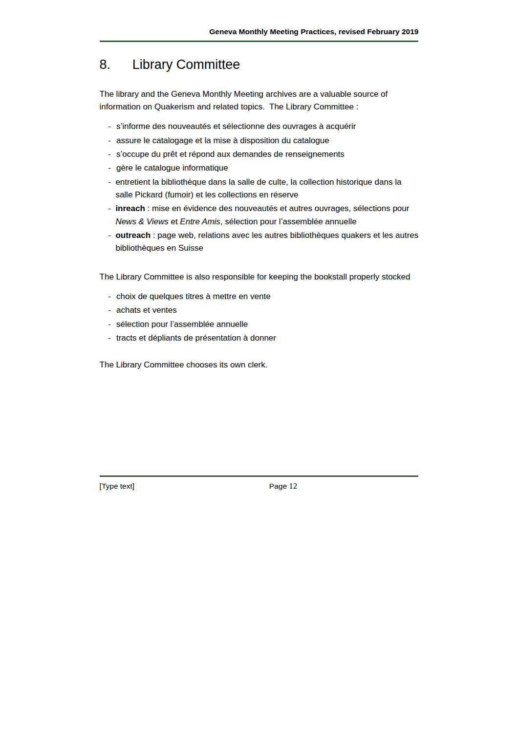Geneva Monthly Meeting Practices, revised February 2019
8. Library Committee
The library and the Geneva Monthly Meeting archives are a valuable source of information on Quakerism and related topics. The Library Committee :
s’informe des nouveautés et sélectionne des ouvrages à acquérir
assure le catalogage et la mise à disposition du catalogue
s’occupe du prêt et répond aux demandes de renseignements
gère le catalogue informatique
entretient la bibliothèque dans la salle de culte, la collection historique dans la salle Pickard (fumoir) et les collections en réserve
inreach : mise en évidence des nouveautés et autres ouvrages, sélections pour News & Views et Entre Amis, sélection pour l’assemblée annuelle
outreach : page web, relations avec les autres bibliothèques quakers et les autres bibliothèques en Suisse
The Library Committee is also responsible for keeping the bookstall properly stocked
choix de quelques titres à mettre en vente
achats et ventes
sélection pour l’assemblée annuelle
tracts et dépliants de présentation à donner
The Library Committee chooses its own clerk.
[Type text]
Page 12